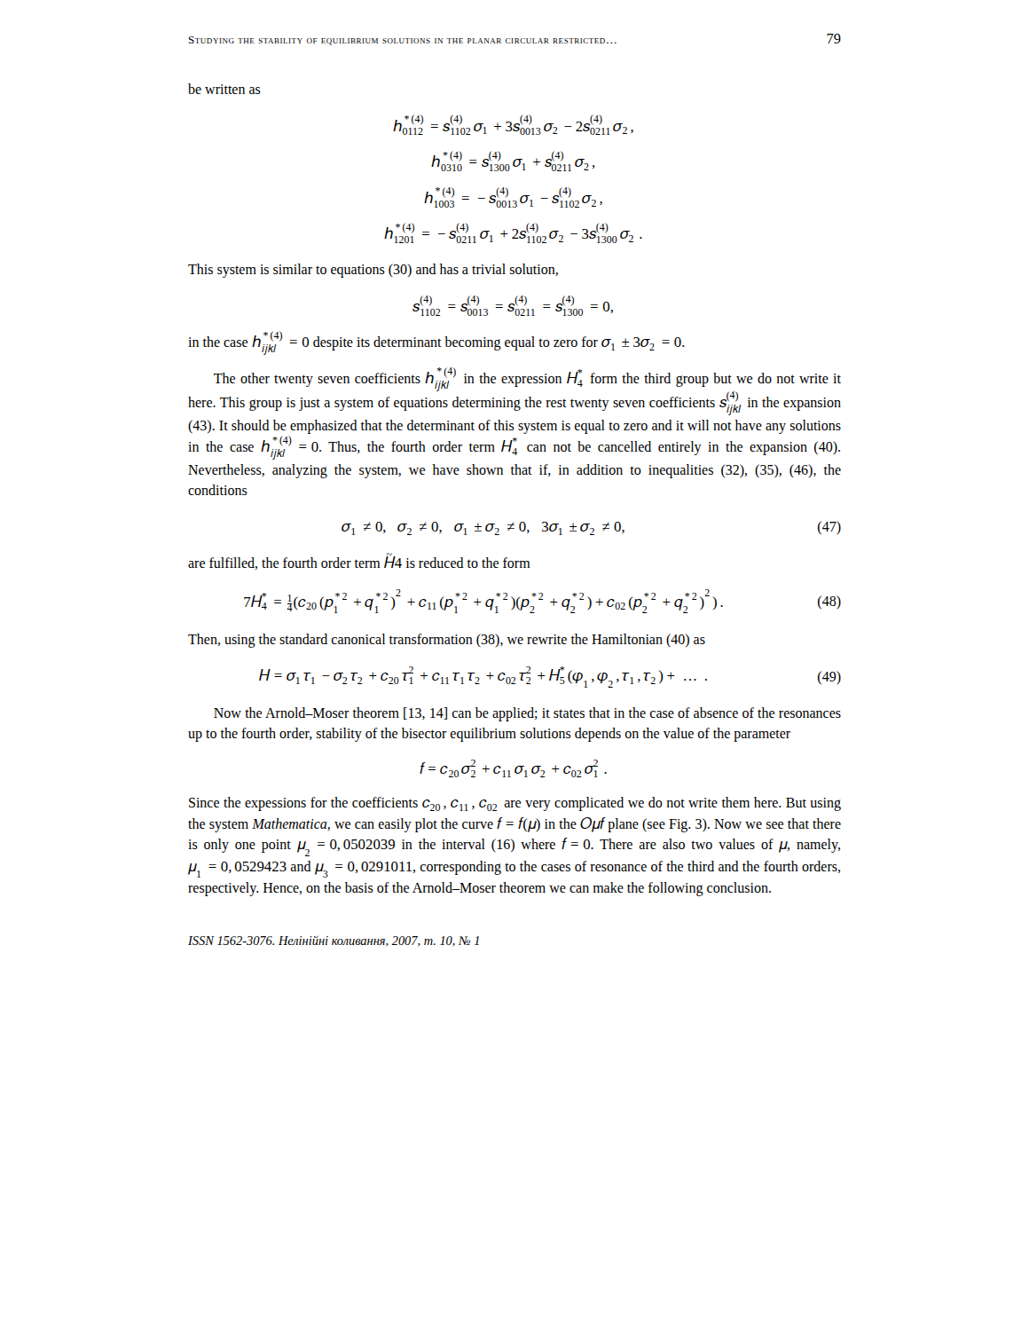Studying the stability of equilibrium solutions in the planar circular restricted… 79
be written as
h0112*(4) = s1102(4) σ1 + 3 s0013(4) σ2 − 2 s0211(4) σ2 ,
h0310*(4) = s1300(4) σ1 + s0211(4) σ2 ,
h1003*(4) = − s0013(4) σ1 − s1102(4) σ2 ,
h1201*(4) = − s0211(4) σ1 + 2 s1102(4) σ2 − 3 s1300(4) σ2 .
This system is similar to equations (30) and has a trivial solution,
s1102(4) = s0013(4) = s0211(4) = s1300(4) = 0 ,
in the case hijkl*(4)=0 despite its determinant becoming equal to zero for σ1±3σ2=0.
The other twenty seven coefficients hijkl*(4) in the expression H4* form the third group but we do not write it here. This group is just a system of equations determining the rest twenty seven coefficients sijkl(4) in the expansion (43). It should be emphasized that the determinant of this system is equal to zero and it will not have any solutions in the case hijkl*(4)=0. Thus, the fourth order term H4* can not be cancelled entirely in the expansion (40). Nevertheless, analyzing the system, we have shown that if, in addition to inequalities (32), (35), (46), the conditions
σ1≠0, σ2≠0, σ1±σ2≠0, 3σ1±σ2≠0,
(47)
are fulfilled, the fourth order term H~4 is reduced to the form
7H4* = 14 ( c20 (p1*2+q1*2) 2 + c11 (p1*2+q1*2) (p2*2+q2*2) + c02 (p2*2+q2*2) 2 ) .
(48)
Then, using the standard canonical transformation (38), we rewrite the Hamiltonian (40) as
H= σ1τ1 − σ2τ2 + c20τ12 + c11τ1τ2 + c02τ22 + H5* (φ1,φ2,τ1,τ2) +….
(49)
Now the Arnold–Moser theorem [13, 14] can be applied; it states that in the case of absence of the resonances up to the fourth order, stability of the bisector equilibrium solutions depends on the value of the parameter
f= c20σ22 + c11σ1σ2 + c02σ12 .
Since the expessions for the coefficients c20, c11, c02 are very complicated we do not write them here. But using the system Mathematica, we can easily plot the curve f=f(μ) in the Oμf plane (see Fig. 3). Now we see that there is only one point μ2=0,0502039 in the interval (16) where f=0. There are also two values of μ, namely, μ1=0,0529423 and μ3=0,0291011, corresponding to the cases of resonance of the third and the fourth orders, respectively. Hence, on the basis of the Arnold–Moser theorem we can make the following conclusion.
ISSN 1562-3076. Нелінійні коливання, 2007, т. 10, № 1